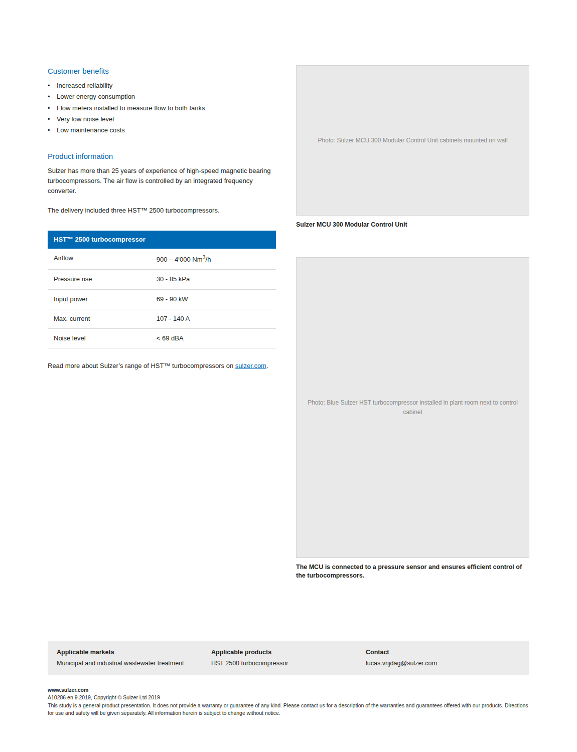Customer benefits
Increased reliability
Lower energy consumption
Flow meters installed to measure flow to both tanks
Very low noise level
Low maintenance costs
Product information
Sulzer has more than 25 years of experience of high-speed magnetic bearing turbocompressors. The air flow is controlled by an integrated frequency converter.
The delivery included three HST™ 2500 turbocompressors.
HST™ 2500 turbocompressor
| Airflow | 900 – 4‘000 Nm 3 /h |
| Pressure rise | 30 - 85 kPa |
| Input power | 69 - 90 kW |
| Max. current | 107 - 140 A |
| Noise level | < 69 dBA |
Read more about Sulzer’s range of HST™ turbocompressors on sulzer.com.
Photo: Sulzer MCU 300 Modular Control Unit cabinets mounted on wall
Sulzer MCU 300 Modular Control Unit
Photo: Blue Sulzer HST turbocompressor installed in plant room next to control cabinet
The MCU is connected to a pressure sensor and ensures efficient control of the turbocompressors.
Applicable markets Municipal and industrial wastewater treatment
Applicable products HST 2500 turbocompressor
Contact lucas.vrijdag@sulzer.com
www.sulzer.com
A10286 en 9.2019, Copyright © Sulzer Ltd 2019
This study is a general product presentation. It does not provide a warranty or guarantee of any kind. Please contact us for a description of the warranties and guarantees offered with our products. Directions for use and safety will be given separately. All information herein is subject to change without notice.